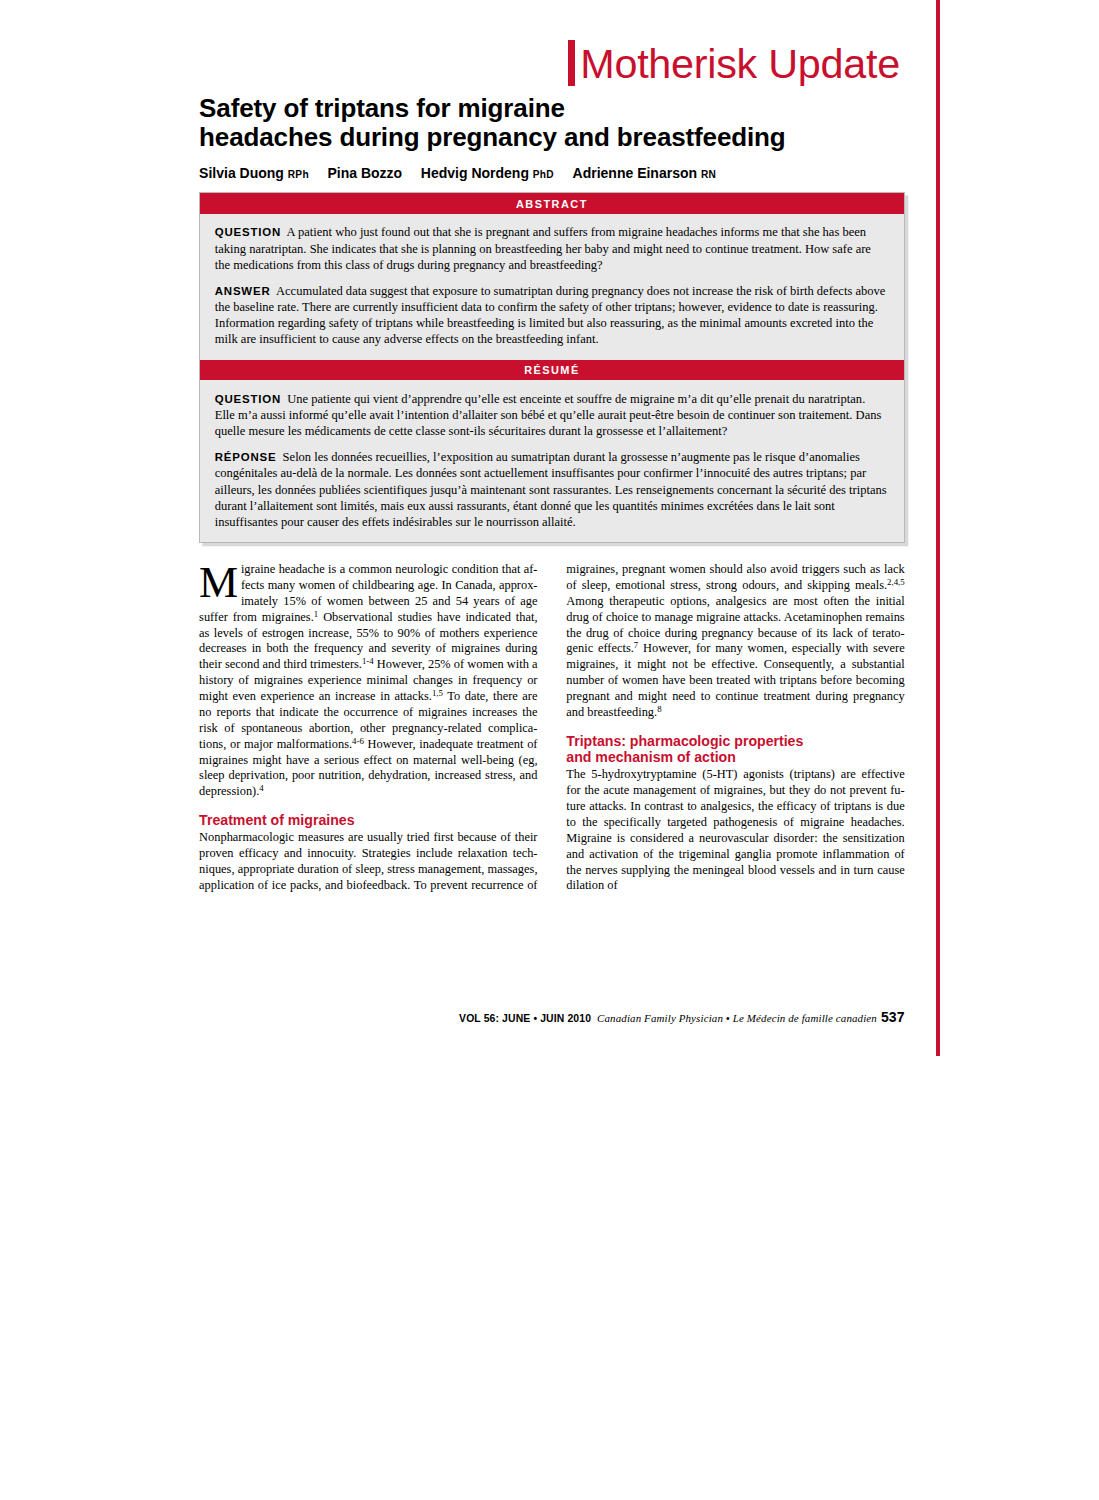Motherisk Update
Safety of triptans for migraine
headaches during pregnancy and breastfeeding
Silvia Duong RPh Pina Bozzo Hedvig Nordeng PhD Adrienne Einarson RN
ABSTRACT
QUESTION A patient who just found out that she is pregnant and suffers from migraine headaches informs me that she has been taking naratriptan. She indicates that she is planning on breastfeeding her baby and might need to continue treatment. How safe are the medications from this class of drugs during pregnancy and breastfeeding?
ANSWER Accumulated data suggest that exposure to sumatriptan during pregnancy does not increase the risk of birth defects above the baseline rate. There are currently insufficient data to confirm the safety of other triptans; however, evidence to date is reassuring. Information regarding safety of triptans while breastfeeding is limited but also reassuring, as the minimal amounts excreted into the milk are insufficient to cause any adverse effects on the breastfeeding infant.
RÉSUMÉ
QUESTION Une patiente qui vient d’apprendre qu’elle est enceinte et souffre de migraine m’a dit qu’elle prenait du naratriptan. Elle m’a aussi informé qu’elle avait l’intention d’allaiter son bébé et qu’elle aurait peut-être besoin de continuer son traitement. Dans quelle mesure les médicaments de cette classe sont-ils sécuritaires durant la grossesse et l’allaitement?
RÉPONSE Selon les données recueillies, l’exposition au sumatriptan durant la grossesse n’augmente pas le risque d’anomalies congénitales au-delà de la normale. Les données sont actuellement insuffisantes pour confirmer l’innocuité des autres triptans; par ailleurs, les données publiées scientifiques jusqu’à maintenant sont rassurantes. Les renseignements concernant la sécurité des triptans durant l’allaitement sont limités, mais eux aussi rassurants, étant donné que les quantités minimes excrétées dans le lait sont insuffisantes pour causer des effets indésirables sur le nourrisson allaité.
Migraine headache is a common neurologic condition that affects many women of childbearing age. In Canada, approximately 15% of women between 25 and 54 years of age suffer from migraines.1 Observational studies have indicated that, as levels of estrogen increase, 55% to 90% of mothers experience decreases in both the frequency and severity of migraines during their second and third trimesters.1-4 However, 25% of women with a history of migraines experience minimal changes in frequency or might even experience an increase in attacks.1,5 To date, there are no reports that indicate the occurrence of migraines increases the risk of spontaneous abortion, other pregnancy-related complications, or major malformations.4-6 However, inadequate treatment of migraines might have a serious effect on maternal well-being (eg, sleep deprivation, poor nutrition, dehydration, increased stress, and depression).4
Treatment of migraines
Nonpharmacologic measures are usually tried first because of their proven efficacy and innocuity. Strategies include relaxation techniques, appropriate duration of sleep, stress management, massages, application of ice packs, and biofeedback. To prevent recurrence of migraines, pregnant women should also avoid triggers such as lack of sleep, emotional stress, strong odours, and skipping meals.2,4,5 Among therapeutic options, analgesics are most often the initial drug of choice to manage migraine attacks. Acetaminophen remains the drug of choice during pregnancy because of its lack of teratogenic effects.7 However, for many women, especially with severe migraines, it might not be effective. Consequently, a substantial number of women have been treated with triptans before becoming pregnant and might need to continue treatment during pregnancy and breastfeeding.8
Triptans: pharmacologic properties
and mechanism of action
The 5-hydroxytryptamine (5-HT) agonists (triptans) are effective for the acute management of migraines, but they do not prevent future attacks. In contrast to analgesics, the efficacy of triptans is due to the specifically targeted pathogenesis of migraine headaches. Migraine is considered a neurovascular disorder: the sensitization and activation of the trigeminal ganglia promote inflammation of the nerves supplying the meningeal blood vessels and in turn cause dilation of
VOL 56: JUNE • JUIN 2010 Canadian Family Physician • Le Médecin de famille canadien 537